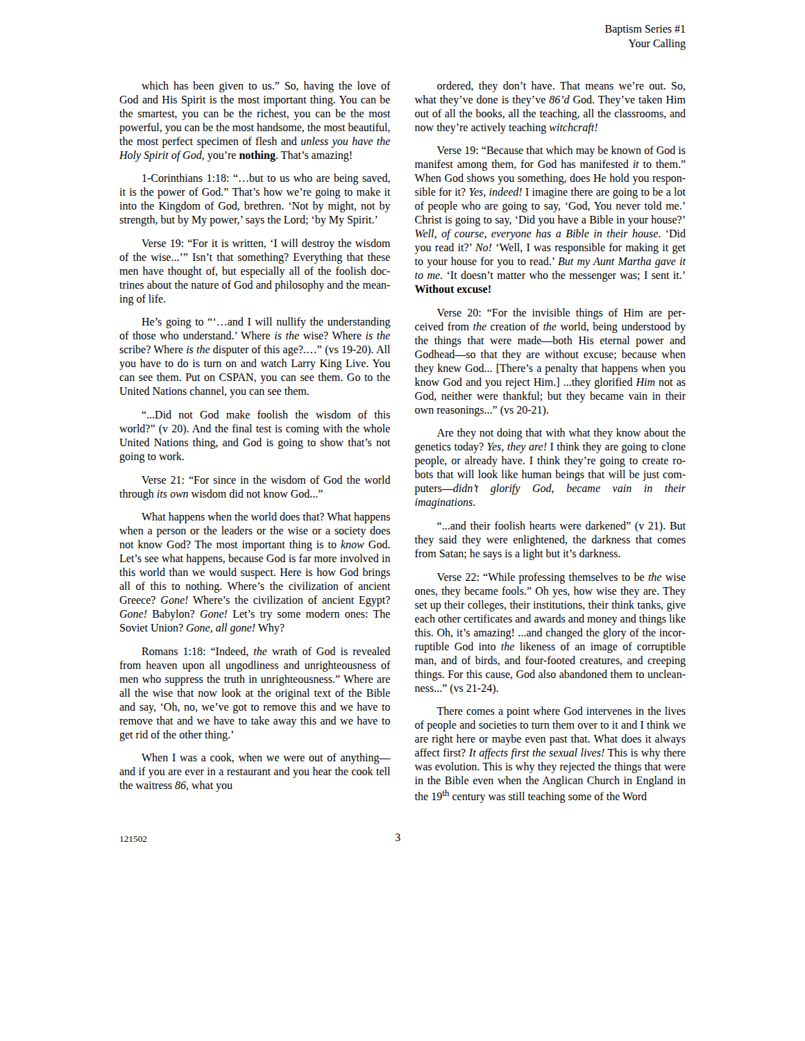Baptism Series #1
Your Calling
which has been given to us.” So, having the love of God and His Spirit is the most important thing. You can be the smartest, you can be the richest, you can be the most powerful, you can be the most handsome, the most beautiful, the most perfect specimen of flesh and unless you have the Holy Spirit of God, you’re nothing. That’s amazing!
1-Corinthians 1:18: “…but to us who are being saved, it is the power of God.” That’s how we’re going to make it into the Kingdom of God, brethren. ‘Not by might, not by strength, but by My power,’ says the Lord; ‘by My Spirit.’
Verse 19: “For it is written, ‘I will destroy the wisdom of the wise...’” Isn’t that something? Everything that these men have thought of, but especially all of the foolish doctrines about the nature of God and philosophy and the meaning of life.
He’s going to “‘…and I will nullify the understanding of those who understand.’ Where is the wise? Where is the scribe? Where is the disputer of this age?.…” (vs 19-20). All you have to do is turn on and watch Larry King Live. You can see them. Put on CSPAN, you can see them. Go to the United Nations channel, you can see them.
“...Did not God make foolish the wisdom of this world?” (v 20). And the final test is coming with the whole United Nations thing, and God is going to show that’s not going to work.
Verse 21: “For since in the wisdom of God the world through its own wisdom did not know God...”
What happens when the world does that? What happens when a person or the leaders or the wise or a society does not know God? The most important thing is to know God. Let’s see what happens, because God is far more involved in this world than we would suspect. Here is how God brings all of this to nothing. Where’s the civilization of ancient Greece? Gone! Where’s the civilization of ancient Egypt? Gone! Babylon? Gone! Let’s try some modern ones: The Soviet Union? Gone, all gone! Why?
Romans 1:18: “Indeed, the wrath of God is revealed from heaven upon all ungodliness and unrighteousness of men who suppress the truth in unrighteousness.” Where are all the wise that now look at the original text of the Bible and say, ‘Oh, no, we’ve got to remove this and we have to remove that and we have to take away this and we have to get rid of the other thing.’
When I was a cook, when we were out of anything—and if you are ever in a restaurant and you hear the cook tell the waitress 86, what you
ordered, they don’t have. That means we’re out. So, what they’ve done is they’ve 86’d God. They’ve taken Him out of all the books, all the teaching, all the classrooms, and now they’re actively teaching witchcraft!
Verse 19: “Because that which may be known of God is manifest among them, for God has manifested it to them.” When God shows you something, does He hold you responsible for it? Yes, indeed! I imagine there are going to be a lot of people who are going to say, ‘God, You never told me.’ Christ is going to say, ‘Did you have a Bible in your house?’ Well, of course, everyone has a Bible in their house. ‘Did you read it?’ No! ‘Well, I was responsible for making it get to your house for you to read.’ But my Aunt Martha gave it to me. ‘It doesn’t matter who the messenger was; I sent it.’ Without excuse!
Verse 20: “For the invisible things of Him are perceived from the creation of the world, being understood by the things that were made—both His eternal power and Godhead—so that they are without excuse; because when they knew God... [There’s a penalty that happens when you know God and you reject Him.] ...they glorified Him not as God, neither were thankful; but they became vain in their own reasonings...” (vs 20-21).
Are they not doing that with what they know about the genetics today? Yes, they are! I think they are going to clone people, or already have. I think they’re going to create robots that will look like human beings that will be just computers—didn’t glorify God, became vain in their imaginations.
“...and their foolish hearts were darkened” (v 21). But they said they were enlightened, the darkness that comes from Satan; he says is a light but it’s darkness.
Verse 22: “While professing themselves to be the wise ones, they became fools.” Oh yes, how wise they are. They set up their colleges, their institutions, their think tanks, give each other certificates and awards and money and things like this. Oh, it’s amazing! ...and changed the glory of the incorruptible God into the likeness of an image of corruptible man, and of birds, and four-footed creatures, and creeping things. For this cause, God also abandoned them to uncleanness...” (vs 21-24).
There comes a point where God intervenes in the lives of people and societies to turn them over to it and I think we are right here or maybe even past that. What does it always affect first? It affects first the sexual lives! This is why there was evolution. This is why they rejected the things that were in the Bible even when the Anglican Church in England in the 19th century was still teaching some of the Word
121502 3